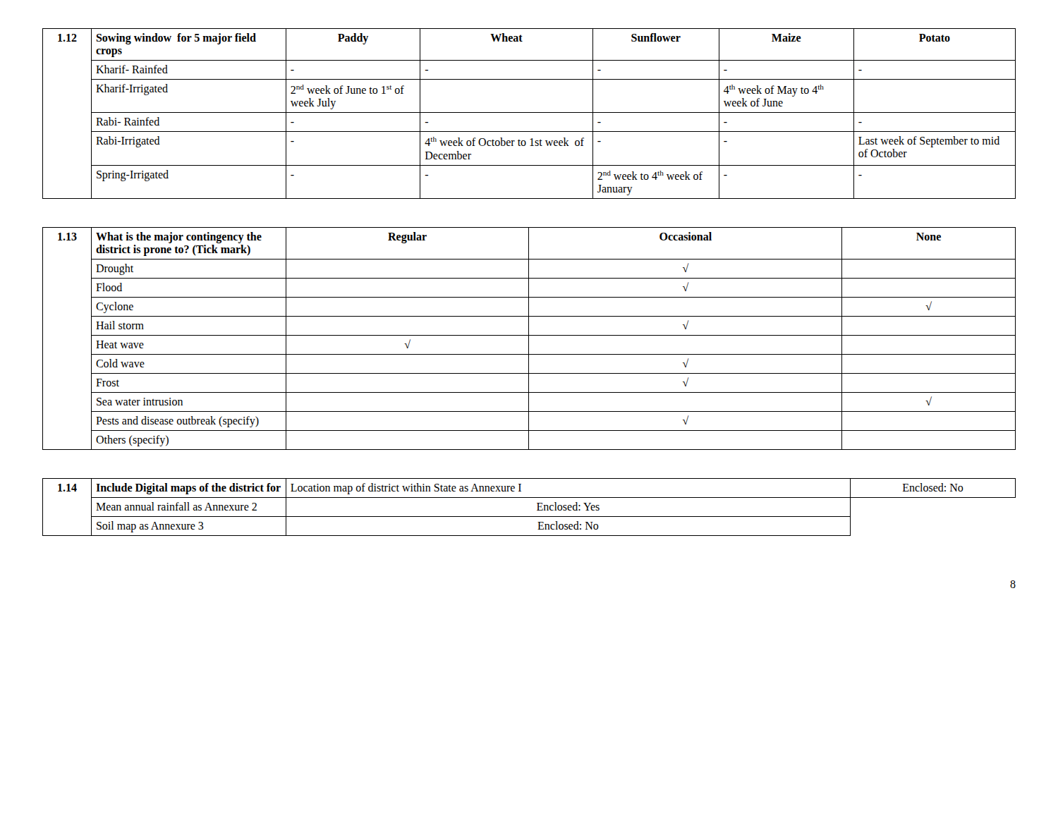| 1.12 | Sowing window for 5 major field crops | Paddy | Wheat | Sunflower | Maize | Potato |
| Kharif- Rainfed | - | - | - | - | - |
| Kharif-Irrigated | 2 nd week of June to 1 st of week July | | | 4 th week of May to 4 th week of June | |
| Rabi- Rainfed | - | - | - | - | - |
| Rabi-Irrigated | - | 4 th week of October to 1st week of December | - | - | Last week of September to mid of October |
| Spring-Irrigated | - | - | 2 nd week to 4 th week of January | - | - |
| 1.13 | What is the major contingency the district is prone to? (Tick mark) | Regular | Occasional | None |
| Drought | | √ | |
| Flood | | √ | |
| Cyclone | | | √ |
| Hail storm | | √ | |
| Heat wave | √ | | |
| Cold wave | | √ | |
| Frost | | √ | |
| Sea water intrusion | | | √ |
| Pests and disease outbreak (specify) | | √ | |
| Others (specify) | | | |
| 1.14 | Include Digital maps of the district for | Location map of district within State as Annexure I | Enclosed: No |
| Mean annual rainfall as Annexure 2 | Enclosed: Yes |
| Soil map as Annexure 3 | Enclosed: No |
8